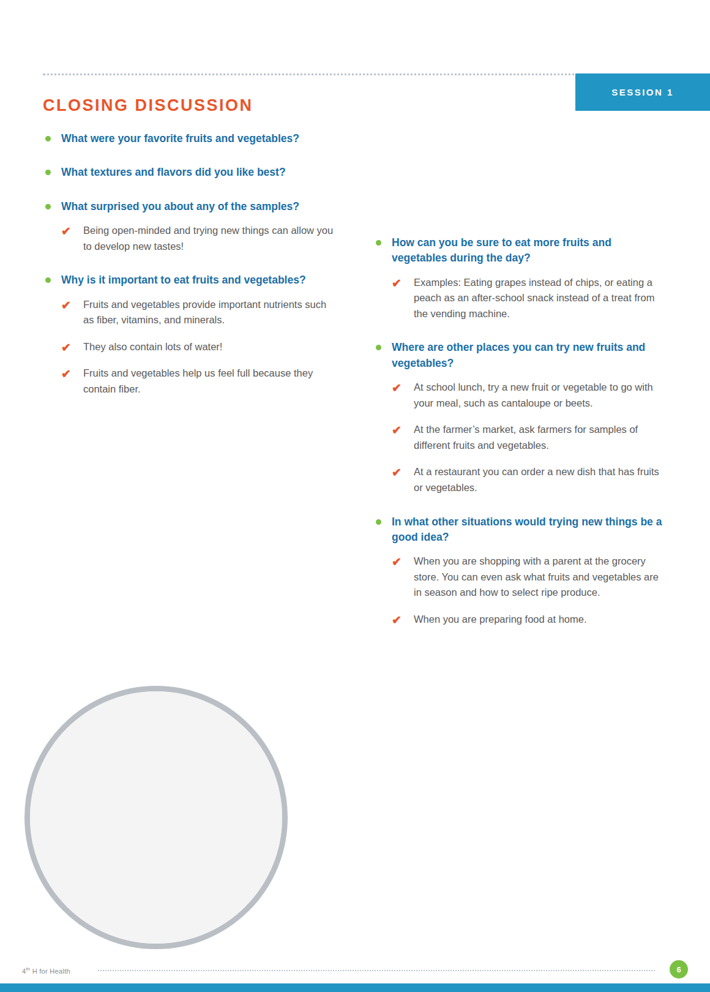SESSION 1
CLOSING DISCUSSION
What were your favorite fruits and vegetables?
What textures and flavors did you like best?
What surprised you about any of the samples?
Being open-minded and trying new things can allow you to develop new tastes!
Why is it important to eat fruits and vegetables?
Fruits and vegetables provide important nutrients such as fiber, vitamins, and minerals.
They also contain lots of water!
Fruits and vegetables help us feel full because they contain fiber.
How can you be sure to eat more fruits and vegetables during the day?
Examples: Eating grapes instead of chips, or eating a peach as an after-school snack instead of a treat from the vending machine.
Where are other places you can try new fruits and vegetables?
At school lunch, try a new fruit or vegetable to go with your meal, such as cantaloupe or beets.
At the farmer’s market, ask farmers for samples of different fruits and vegetables.
At a restaurant you can order a new dish that has fruits or vegetables.
In what other situations would trying new things be a good idea?
When you are shopping with a parent at the grocery store. You can even ask what fruits and vegetables are in season and how to select ripe produce.
When you are preparing food at home.
4th H for Health
6